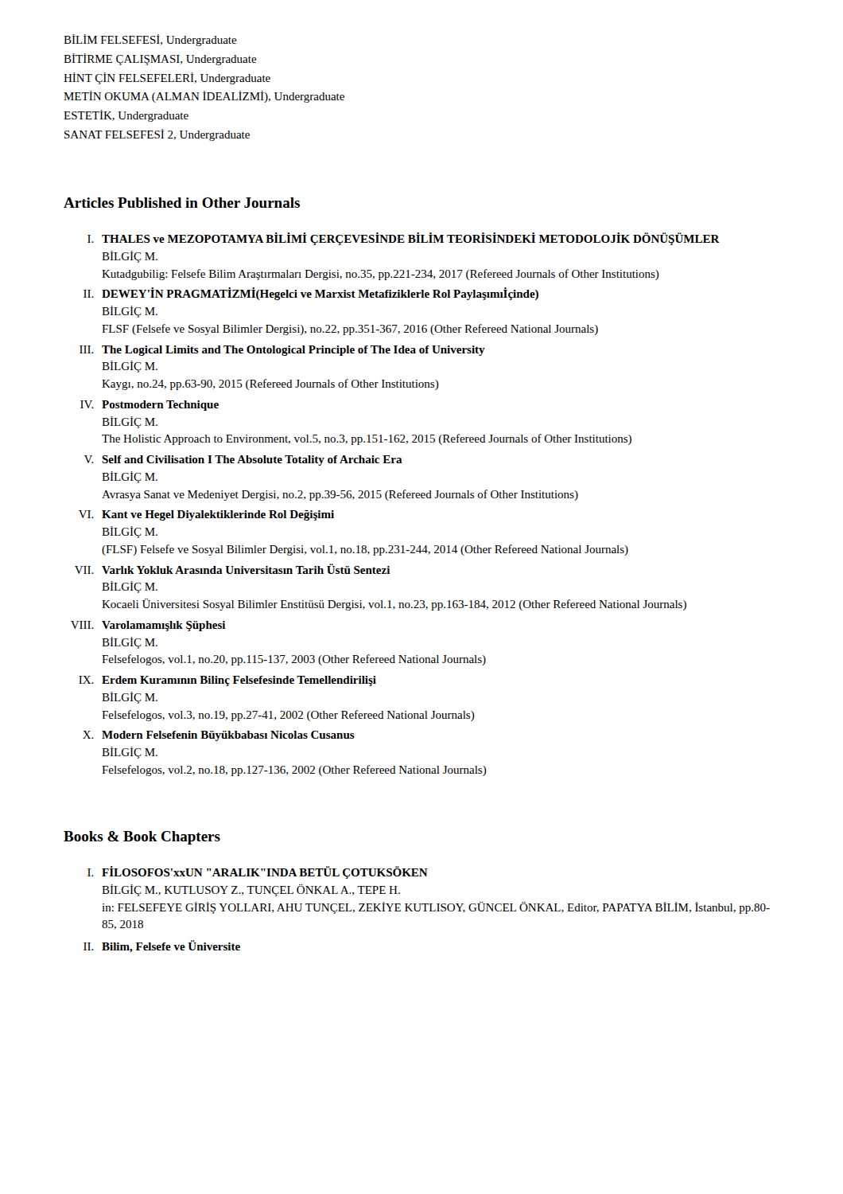BİLİM FELSEFESİ, Undergraduate
BİTİRME ÇALIŞMASI, Undergraduate
HİNT ÇİN FELSEFELERİ, Undergraduate
METİN OKUMA (ALMAN İDEALİZMİ), Undergraduate
ESTETİK, Undergraduate
SANAT FELSEFESİ 2, Undergraduate
Articles Published in Other Journals
THALES ve MEZOPOTAMYA BİLİMİ ÇERÇEVESİNDE BİLİM TEORİSİNDEKİ METODOLOJİK DÖNÜŞÜMLER
BİLGİÇ M.
Kutadgubilig: Felsefe Bilim Araştırmaları Dergisi, no.35, pp.221-234, 2017 (Refereed Journals of Other Institutions)
DEWEY'İN PRAGMATİZMİ(Hegelci ve Marxist Metafiziklerle Rol Paylaşımıİçinde)
BİLGİÇ M.
FLSF (Felsefe ve Sosyal Bilimler Dergisi), no.22, pp.351-367, 2016 (Other Refereed National Journals)
The Logical Limits and The Ontological Principle of The Idea of University
BİLGİÇ M.
Kaygı, no.24, pp.63-90, 2015 (Refereed Journals of Other Institutions)
Postmodern Technique
BİLGİÇ M.
The Holistic Approach to Environment, vol.5, no.3, pp.151-162, 2015 (Refereed Journals of Other Institutions)
Self and Civilisation I The Absolute Totality of Archaic Era
BİLGİÇ M.
Avrasya Sanat ve Medeniyet Dergisi, no.2, pp.39-56, 2015 (Refereed Journals of Other Institutions)
Kant ve Hegel Diyalektiklerinde Rol Değişimi
BİLGİÇ M.
(FLSF) Felsefe ve Sosyal Bilimler Dergisi, vol.1, no.18, pp.231-244, 2014 (Other Refereed National Journals)
Varlık Yokluk Arasında Universitasın Tarih Üstü Sentezi
BİLGİÇ M.
Kocaeli Üniversitesi Sosyal Bilimler Enstitüsü Dergisi, vol.1, no.23, pp.163-184, 2012 (Other Refereed National Journals)
Varolamamışlık Şüphesi
BİLGİÇ M.
Felsefelogos, vol.1, no.20, pp.115-137, 2003 (Other Refereed National Journals)
Erdem Kuramının Bilinç Felsefesinde Temellendirilişi
BİLGİÇ M.
Felsefelogos, vol.3, no.19, pp.27-41, 2002 (Other Refereed National Journals)
Modern Felsefenin Büyükbabası Nicolas Cusanus
BİLGİÇ M.
Felsefelogos, vol.2, no.18, pp.127-136, 2002 (Other Refereed National Journals)
Books & Book Chapters
FİLOSOFOS'xxUN "ARALIK"INDA BETÜL ÇOTUKSÖKEN
BİLGİÇ M., KUTLUSOY Z., TUNÇEL ÖNKAL A., TEPE H.
in: FELSEFEYE GİRİŞ YOLLARI, AHU TUNÇEL, ZEKİYE KUTLISOY, GÜNCEL ÖNKAL, Editor, PAPATYA BİLİM, İstanbul, pp.80-85, 2018
Bilim, Felsefe ve Üniversite